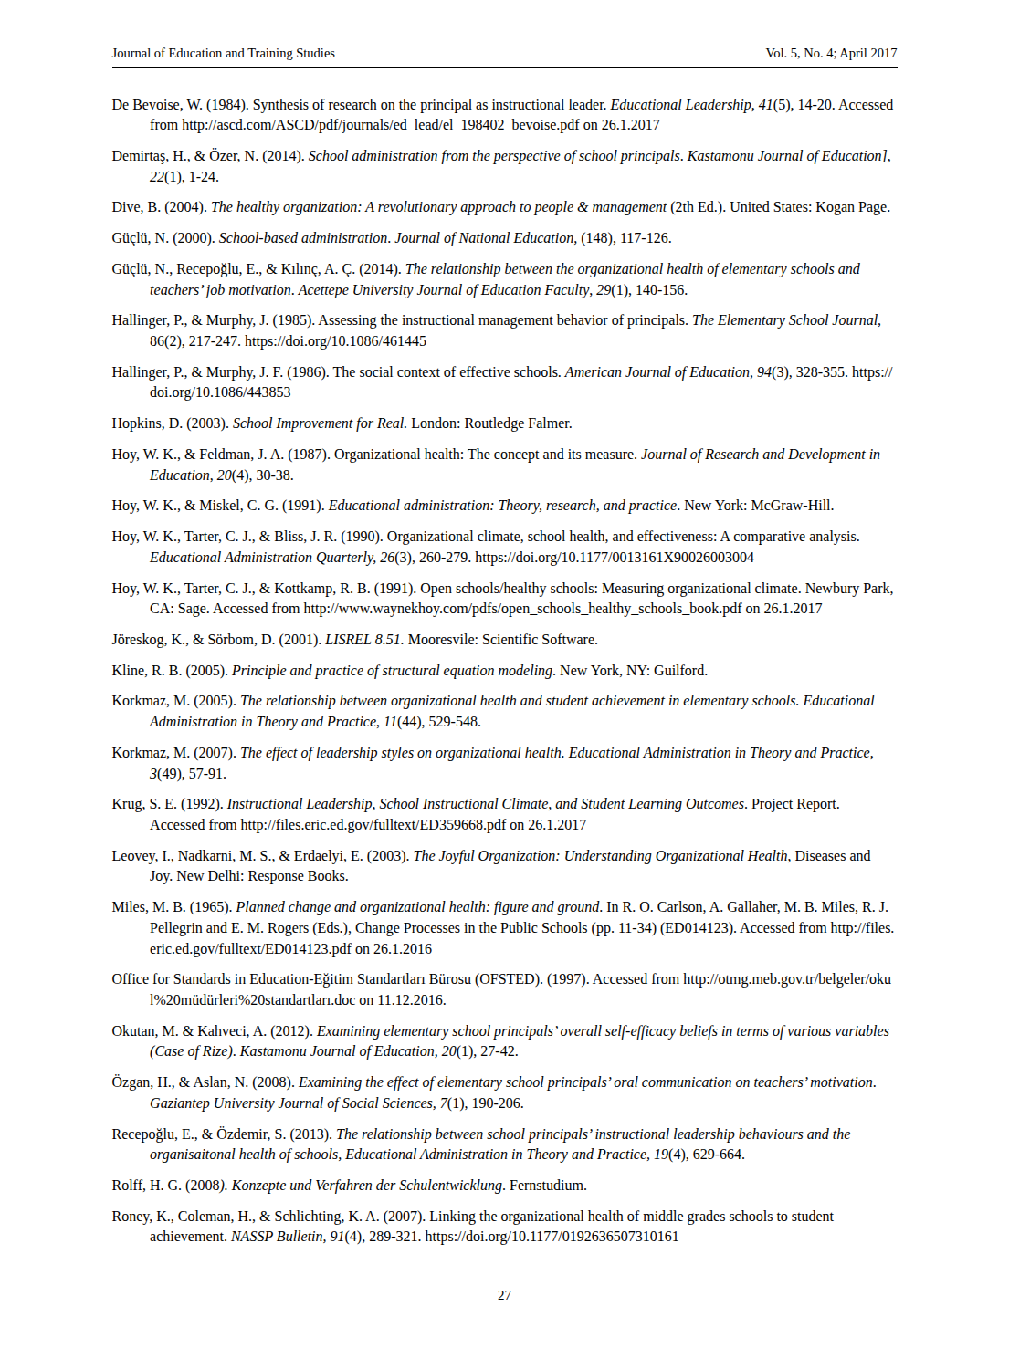Journal of Education and Training Studies
Vol. 5, No. 4; April 2017
De Bevoise, W. (1984). Synthesis of research on the principal as instructional leader. Educational Leadership, 41(5), 14-20. Accessed from http://ascd.com/ASCD/pdf/journals/ed_lead/el_198402_bevoise.pdf on 26.1.2017
Demirtaş, H., & Özer, N. (2014). School administration from the perspective of school principals. Kastamonu Journal of Education], 22(1), 1-24.
Dive, B. (2004). The healthy organization: A revolutionary approach to people & management (2th Ed.). United States: Kogan Page.
Güçlü, N. (2000). School-based administration. Journal of National Education, (148), 117-126.
Güçlü, N., Recepoğlu, E., & Kılınç, A. Ç. (2014). The relationship between the organizational health of elementary schools and teachers’ job motivation. Acettepe University Journal of Education Faculty, 29(1), 140-156.
Hallinger, P., & Murphy, J. (1985). Assessing the instructional management behavior of principals. The Elementary School Journal, 86(2), 217-247. https://doi.org/10.1086/461445
Hallinger, P., & Murphy, J. F. (1986). The social context of effective schools. American Journal of Education, 94(3), 328-355. https://doi.org/10.1086/443853
Hopkins, D. (2003). School Improvement for Real. London: Routledge Falmer.
Hoy, W. K., & Feldman, J. A. (1987). Organizational health: The concept and its measure. Journal of Research and Development in Education, 20(4), 30-38.
Hoy, W. K., & Miskel, C. G. (1991). Educational administration: Theory, research, and practice. New York: McGraw-Hill.
Hoy, W. K., Tarter, C. J., & Bliss, J. R. (1990). Organizational climate, school health, and effectiveness: A comparative analysis. Educational Administration Quarterly, 26(3), 260-279. https://doi.org/10.1177/0013161X90026003004
Hoy, W. K., Tarter, C. J., & Kottkamp, R. B. (1991). Open schools/healthy schools: Measuring organizational climate. Newbury Park, CA: Sage. Accessed from http://www.waynekhoy.com/pdfs/open_schools_healthy_schools_book.pdf on 26.1.2017
Jöreskog, K., & Sörbom, D. (2001). LISREL 8.51. Mooresvile: Scientific Software.
Kline, R. B. (2005). Principle and practice of structural equation modeling. New York, NY: Guilford.
Korkmaz, M. (2005). The relationship between organizational health and student achievement in elementary schools. Educational Administration in Theory and Practice, 11(44), 529-548.
Korkmaz, M. (2007). The effect of leadership styles on organizational health. Educational Administration in Theory and Practice, 3(49), 57-91.
Krug, S. E. (1992). Instructional Leadership, School Instructional Climate, and Student Learning Outcomes. Project Report. Accessed from http://files.eric.ed.gov/fulltext/ED359668.pdf on 26.1.2017
Leovey, I., Nadkarni, M. S., & Erdaelyi, E. (2003). The Joyful Organization: Understanding Organizational Health, Diseases and Joy. New Delhi: Response Books.
Miles, M. B. (1965). Planned change and organizational health: figure and ground. In R. O. Carlson, A. Gallaher, M. B. Miles, R. J. Pellegrin and E. M. Rogers (Eds.), Change Processes in the Public Schools (pp. 11-34) (ED014123). Accessed from http://files.eric.ed.gov/fulltext/ED014123.pdf on 26.1.2016
Office for Standards in Education-Eğitim Standartları Bürosu (OFSTED). (1997). Accessed from http://otmg.meb.gov.tr/belgeler/okul%20müdürleri%20standartları.doc on 11.12.2016.
Okutan, M. & Kahveci, A. (2012). Examining elementary school principals’ overall self-efficacy beliefs in terms of various variables (Case of Rize). Kastamonu Journal of Education, 20(1), 27-42.
Özgan, H., & Aslan, N. (2008). Examining the effect of elementary school principals’ oral communication on teachers’ motivation. Gaziantep University Journal of Social Sciences, 7(1), 190-206.
Recepoğlu, E., & Özdemir, S. (2013). The relationship between school principals’ instructional leadership behaviours and the organisaitonal health of schools, Educational Administration in Theory and Practice, 19(4), 629-664.
Rolff, H. G. (2008). Konzepte und Verfahren der Schulentwicklung. Fernstudium.
Roney, K., Coleman, H., & Schlichting, K. A. (2007). Linking the organizational health of middle grades schools to student achievement. NASSP Bulletin, 91(4), 289-321. https://doi.org/10.1177/0192636507310161
27